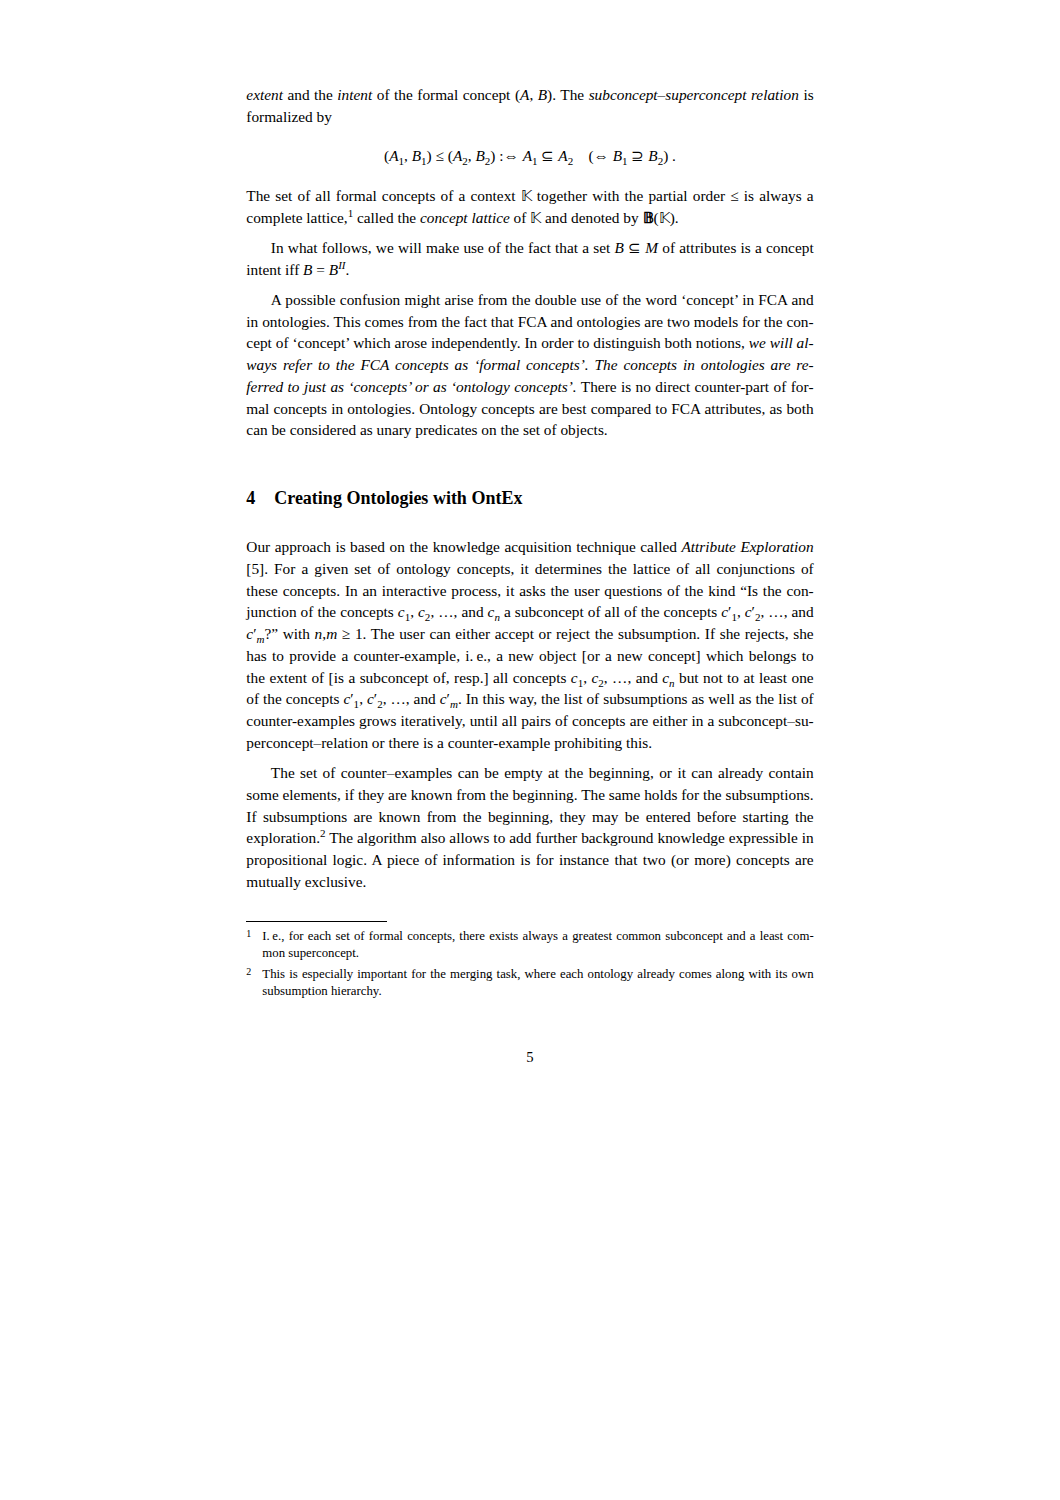extent and the intent of the formal concept (A, B). The subconcept–superconcept relation is formalized by
(A1, B1) ≤ (A2, B2) :⇔ A1 ⊆ A2 (⇔ B1 ⊇ B2) .
The set of all formal concepts of a context 𝕂 together with the partial order ≤ is always a complete lattice,1 called the concept lattice of 𝕂 and denoted by 𝔹(𝕂).
In what follows, we will make use of the fact that a set B ⊆ M of attributes is a concept intent iff B = BII.
A possible confusion might arise from the double use of the word ‘concept’ in FCA and in ontologies. This comes from the fact that FCA and ontologies are two models for the concept of ‘concept’ which arose independently. In order to distinguish both notions, we will always refer to the FCA concepts as ‘formal concepts’. The concepts in ontologies are referred to just as ‘concepts’ or as ‘ontology concepts’. There is no direct counter-part of formal concepts in ontologies. Ontology concepts are best compared to FCA attributes, as both can be considered as unary predicates on the set of objects.
4 Creating Ontologies with OntEx
Our approach is based on the knowledge acquisition technique called Attribute Exploration [5]. For a given set of ontology concepts, it determines the lattice of all conjunctions of these concepts. In an interactive process, it asks the user questions of the kind “Is the conjunction of the concepts c1, c2, …, and cn a subconcept of all of the concepts c′1, c′2, …, and c′m?” with n,m ≥ 1. The user can either accept or reject the subsumption. If she rejects, she has to provide a counter-example, i. e., a new object [or a new concept] which belongs to the extent of [is a subconcept of, resp.] all concepts c1, c2, …, and cn but not to at least one of the concepts c′1, c′2, …, and c′m. In this way, the list of subsumptions as well as the list of counter-examples grows iteratively, until all pairs of concepts are either in a subconcept–superconcept–relation or there is a counter-example prohibiting this.
The set of counter–examples can be empty at the beginning, or it can already contain some elements, if they are known from the beginning. The same holds for the subsumptions. If subsumptions are known from the beginning, they may be entered before starting the exploration.2 The algorithm also allows to add further background knowledge expressible in propositional logic. A piece of information is for instance that two (or more) concepts are mutually exclusive.
1 I. e., for each set of formal concepts, there exists always a greatest common subconcept and a least common superconcept.
2 This is especially important for the merging task, where each ontology already comes along with its own subsumption hierarchy.
5